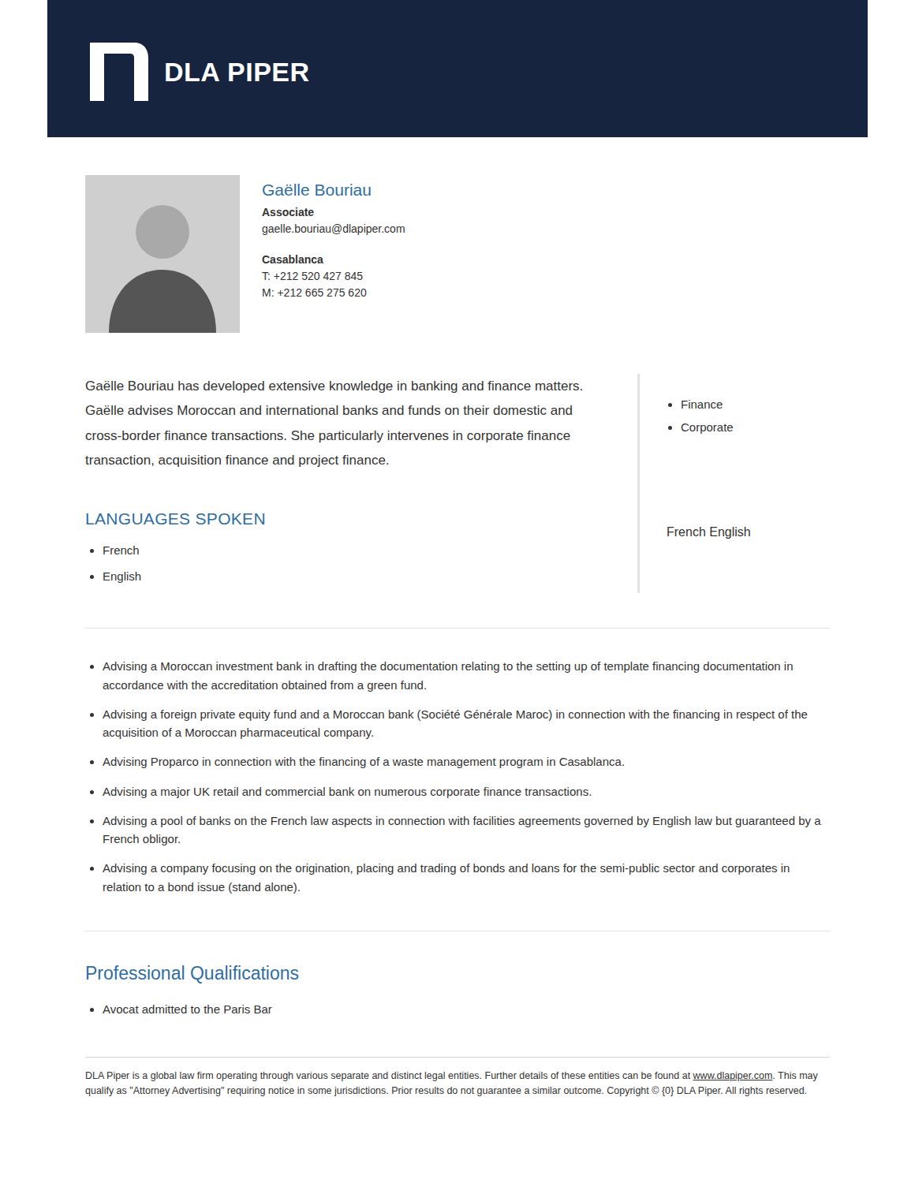DLA PIPER
Gaëlle Bouriau
Associate
gaelle.bouriau@dlapiper.com
Casablanca
T: +212 520 427 845
M: +212 665 275 620
Gaëlle Bouriau has developed extensive knowledge in banking and finance matters. Gaëlle advises Moroccan and international banks and funds on their domestic and cross-border finance transactions. She particularly intervenes in corporate finance transaction, acquisition finance and project finance.
LANGUAGES SPOKEN
French
English
Finance
Corporate
French English
Advising a Moroccan investment bank in drafting the documentation relating to the setting up of template financing documentation in accordance with the accreditation obtained from a green fund.
Advising a foreign private equity fund and a Moroccan bank (Société Générale Maroc) in connection with the financing in respect of the acquisition of a Moroccan pharmaceutical company.
Advising Proparco in connection with the financing of a waste management program in Casablanca.
Advising a major UK retail and commercial bank on numerous corporate finance transactions.
Advising a pool of banks on the French law aspects in connection with facilities agreements governed by English law but guaranteed by a French obligor.
Advising a company focusing on the origination, placing and trading of bonds and loans for the semi-public sector and corporates in relation to a bond issue (stand alone).
Professional Qualifications
Avocat admitted to the Paris Bar
DLA Piper is a global law firm operating through various separate and distinct legal entities. Further details of these entities can be found at www.dlapiper.com. This may qualify as "Attorney Advertising" requiring notice in some jurisdictions. Prior results do not guarantee a similar outcome. Copyright © {0} DLA Piper. All rights reserved.